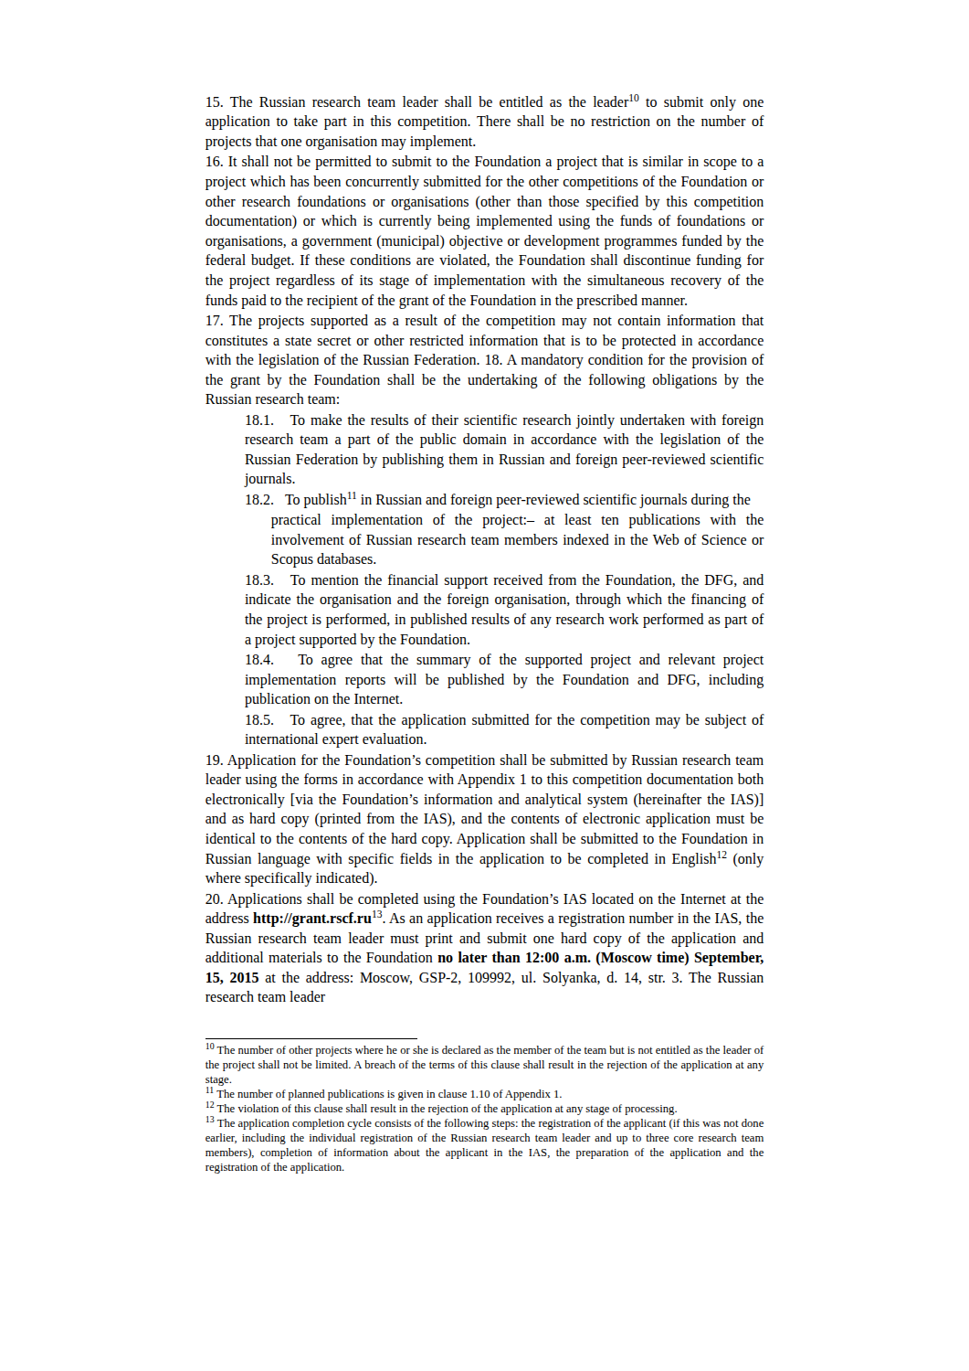15. The Russian research team leader shall be entitled as the leader10 to submit only one application to take part in this competition. There shall be no restriction on the number of projects that one organisation may implement.
16. It shall not be permitted to submit to the Foundation a project that is similar in scope to a project which has been concurrently submitted for the other competitions of the Foundation or other research foundations or organisations (other than those specified by this competition documentation) or which is currently being implemented using the funds of foundations or organisations, a government (municipal) objective or development programmes funded by the federal budget. If these conditions are violated, the Foundation shall discontinue funding for the project regardless of its stage of implementation with the simultaneous recovery of the funds paid to the recipient of the grant of the Foundation in the prescribed manner.
17. The projects supported as a result of the competition may not contain information that constitutes a state secret or other restricted information that is to be protected in accordance with the legislation of the Russian Federation. 18. A mandatory condition for the provision of the grant by the Foundation shall be the undertaking of the following obligations by the Russian research team:
18.1. To make the results of their scientific research jointly undertaken with foreign research team a part of the public domain in accordance with the legislation of the Russian Federation by publishing them in Russian and foreign peer-reviewed scientific journals.
18.2. To publish11 in Russian and foreign peer-reviewed scientific journals during the
practical implementation of the project:– at least ten publications with the involvement of Russian research team members indexed in the Web of Science or Scopus databases.
18.3. To mention the financial support received from the Foundation, the DFG, and indicate the organisation and the foreign organisation, through which the financing of the project is performed, in published results of any research work performed as part of a project supported by the Foundation.
18.4. To agree that the summary of the supported project and relevant project implementation reports will be published by the Foundation and DFG, including publication on the Internet.
18.5. To agree, that the application submitted for the competition may be subject of international expert evaluation.
19. Application for the Foundation’s competition shall be submitted by Russian research team leader using the forms in accordance with Appendix 1 to this competition documentation both electronically [via the Foundation’s information and analytical system (hereinafter the IAS)] and as hard copy (printed from the IAS), and the contents of electronic application must be identical to the contents of the hard copy. Application shall be submitted to the Foundation in Russian language with specific fields in the application to be completed in English12 (only where specifically indicated).
20. Applications shall be completed using the Foundation’s IAS located on the Internet at the address http://grant.rscf.ru13. As an application receives a registration number in the IAS, the Russian research team leader must print and submit one hard copy of the application and additional materials to the Foundation no later than 12:00 a.m. (Moscow time) September, 15, 2015 at the address: Moscow, GSP-2, 109992, ul. Solyanka, d. 14, str. 3. The Russian research team leader
10 The number of other projects where he or she is declared as the member of the team but is not entitled as the leader of the project shall not be limited. A breach of the terms of this clause shall result in the rejection of the application at any stage.
11 The number of planned publications is given in clause 1.10 of Appendix 1.
12 The violation of this clause shall result in the rejection of the application at any stage of processing.
13 The application completion cycle consists of the following steps: the registration of the applicant (if this was not done earlier, including the individual registration of the Russian research team leader and up to three core research team members), completion of information about the applicant in the IAS, the preparation of the application and the registration of the application.